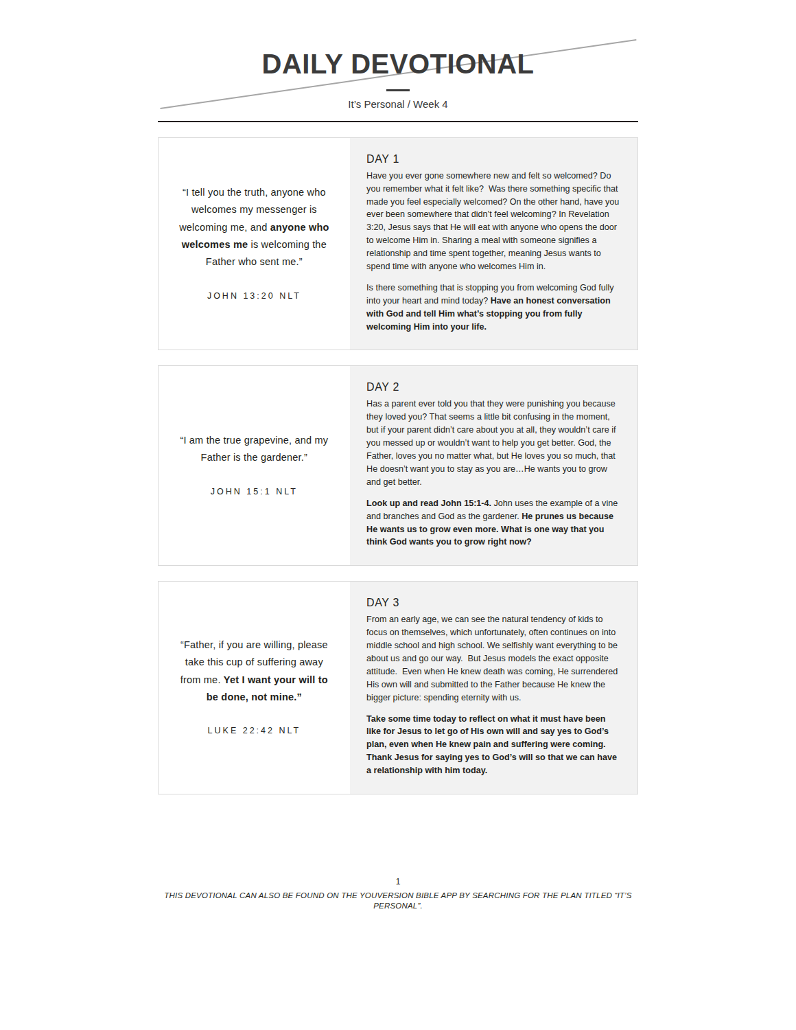DAILY DEVOTIONAL
It’s Personal / Week 4
“I tell you the truth, anyone who welcomes my messenger is welcoming me, and anyone who welcomes me is welcoming the Father who sent me.”
JOHN 13:20 NLT
DAY 1
Have you ever gone somewhere new and felt so welcomed? Do you remember what it felt like? Was there something specific that made you feel especially welcomed? On the other hand, have you ever been somewhere that didn’t feel welcoming? In Revelation 3:20, Jesus says that He will eat with anyone who opens the door to welcome Him in. Sharing a meal with someone signifies a relationship and time spent together, meaning Jesus wants to spend time with anyone who welcomes Him in.
Is there something that is stopping you from welcoming God fully into your heart and mind today? Have an honest conversation with God and tell Him what’s stopping you from fully welcoming Him into your life.
“I am the true grapevine, and my Father is the gardener.”
JOHN 15:1 NLT
DAY 2
Has a parent ever told you that they were punishing you because they loved you? That seems a little bit confusing in the moment, but if your parent didn’t care about you at all, they wouldn’t care if you messed up or wouldn’t want to help you get better. God, the Father, loves you no matter what, but He loves you so much, that He doesn’t want you to stay as you are…He wants you to grow and get better.
Look up and read John 15:1-4. John uses the example of a vine and branches and God as the gardener. He prunes us because He wants us to grow even more. What is one way that you think God wants you to grow right now?
“Father, if you are willing, please take this cup of suffering away from me. Yet I want your will to be done, not mine.”
LUKE 22:42 NLT
DAY 3
From an early age, we can see the natural tendency of kids to focus on themselves, which unfortunately, often continues on into middle school and high school. We selfishly want everything to be about us and go our way. But Jesus models the exact opposite attitude. Even when He knew death was coming, He surrendered His own will and submitted to the Father because He knew the bigger picture: spending eternity with us.
Take some time today to reflect on what it must have been like for Jesus to let go of His own will and say yes to God’s plan, even when He knew pain and suffering were coming. Thank Jesus for saying yes to God’s will so that we can have a relationship with him today.
1
THIS DEVOTIONAL CAN ALSO BE FOUND ON THE YOUVERSION BIBLE APP BY SEARCHING FOR THE PLAN TITLED “IT’S PERSONAL”.